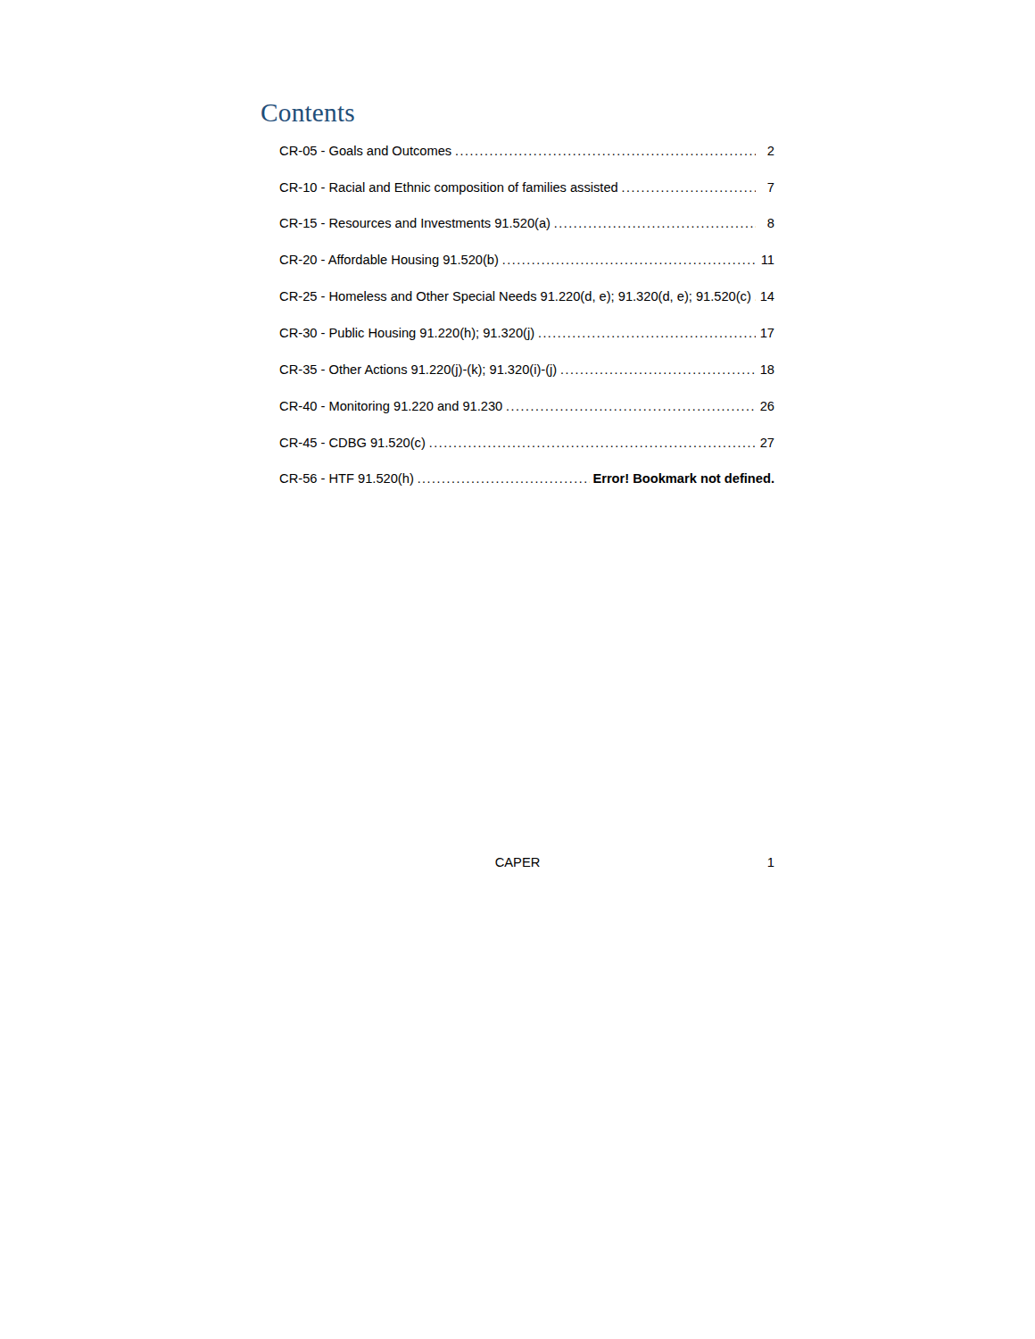Contents
CR-05 - Goals and Outcomes ........................................................................................................... 2
CR-10 - Racial and Ethnic composition of families assisted .................................................................. 7
CR-15 - Resources and Investments 91.520(a) ....................................................................... 8
CR-20 - Affordable Housing 91.520(b) ................................................................................ 11
CR-25 - Homeless and Other Special Needs 91.220(d, e); 91.320(d, e); 91.520(c) ............................... 14
CR-30 - Public Housing 91.220(h); 91.320(j) ....................................................................... 17
CR-35 - Other Actions 91.220(j)-(k); 91.320(i)-(j) .............................................................. 18
CR-40 - Monitoring 91.220 and 91.230 ............................................................................ 26
CR-45 - CDBG 91.520(c) ................................................................................................. 27
CR-56 - HTF 91.520(h) ............................................................................. Error! Bookmark not defined.
CAPER 1